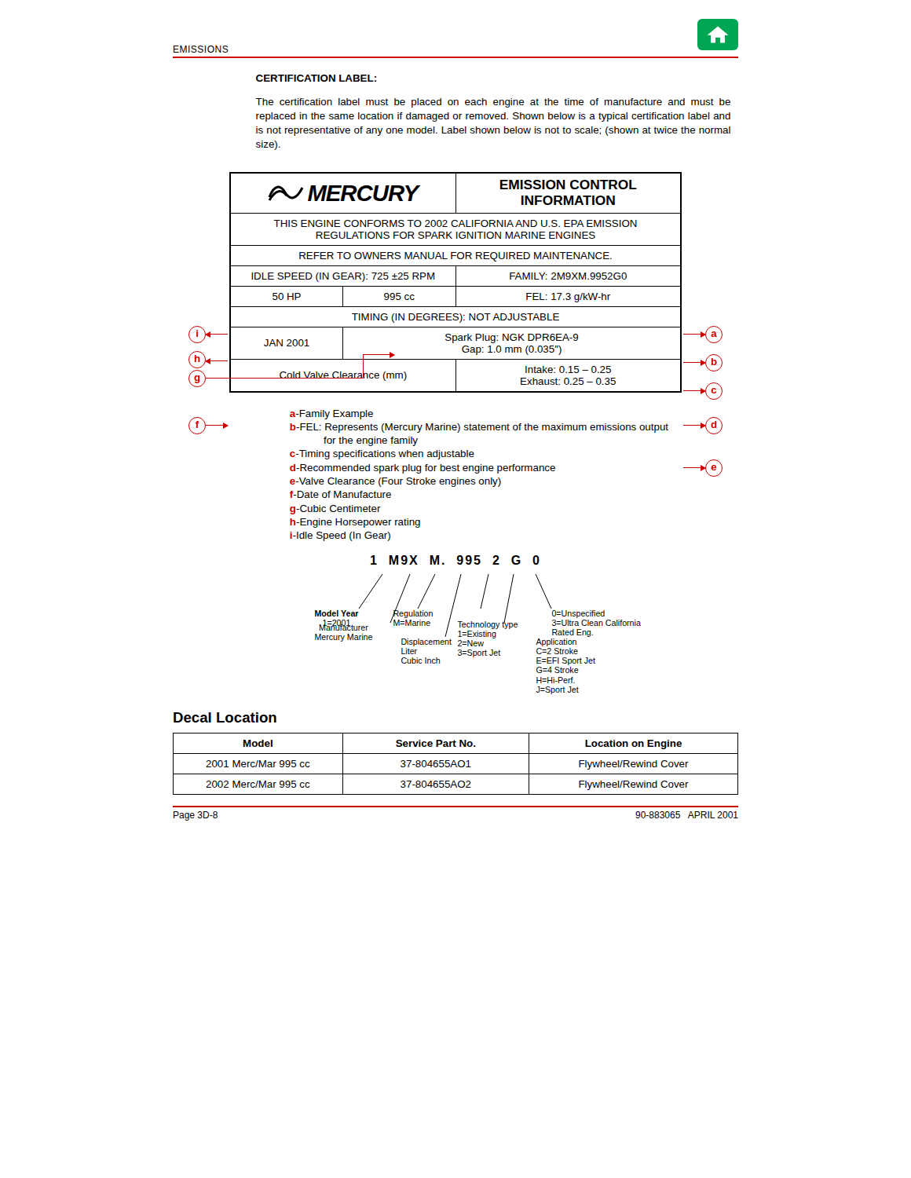EMISSIONS
CERTIFICATION LABEL:
The certification label must be placed on each engine at the time of manufacture and must be replaced in the same location if damaged or removed. Shown below is a typical certification label and is not representative of any one model. Label shown below is not to scale; (shown at twice the normal size).
| MERCURY | EMISSION CONTROL INFORMATION |
| THIS ENGINE CONFORMS TO 2002 CALIFORNIA AND U.S. EPA EMISSION REGULATIONS FOR SPARK IGNITION MARINE ENGINES |
| REFER TO OWNERS MANUAL FOR REQUIRED MAINTENANCE. |
| IDLE SPEED (IN GEAR): 725 ±25 RPM | FAMILY: 2M9XM.9952G0 |
| 50 HP | 995 cc | FEL: 17.3 g/kW-hr |
| TIMING (IN DEGREES): NOT ADJUSTABLE |
| JAN 2001 | Spark Plug: NGK DPR6EA-9 Gap: 1.0 mm (0.035″) |
| Cold Valve Clearance (mm) | Intake: 0.15 – 0.25 Exhaust: 0.25 – 0.35 |
a
b
c
d
e
i
h
g
f
a-Family Example
b-FEL: Represents (Mercury Marine) statement of the maximum emissions outputfor the engine family
c-Timing specifications when adjustable
d-Recommended spark plug for best engine performance
e-Valve Clearance (Four Stroke engines only)
f-Date of Manufacture
g-Cubic Centimeter
h-Engine Horsepower rating
i-Idle Speed (In Gear)
1 M9X M. 995 2 G 0
Model Year
1=2001
Regulation
M=Marine
Manufacturer
Mercury Marine
Displacement
Liter
Cubic Inch
Technology type
1=Existing
2=New
3=Sport Jet
0=Unspecified
3=Ultra Clean California
Rated Eng.
Application
C=2 Stroke
E=EFI Sport Jet
G=4 Stroke
H=Hi-Perf.
J=Sport Jet
Decal Location
| Model | Service Part No. | Location on Engine |
| --- | --- | --- |
| 2001 Merc/Mar 995 cc | 37-804655AO1 | Flywheel/Rewind Cover |
| 2002 Merc/Mar 995 cc | 37-804655AO2 | Flywheel/Rewind Cover |
Page 3D-8
90-883065 APRIL 2001